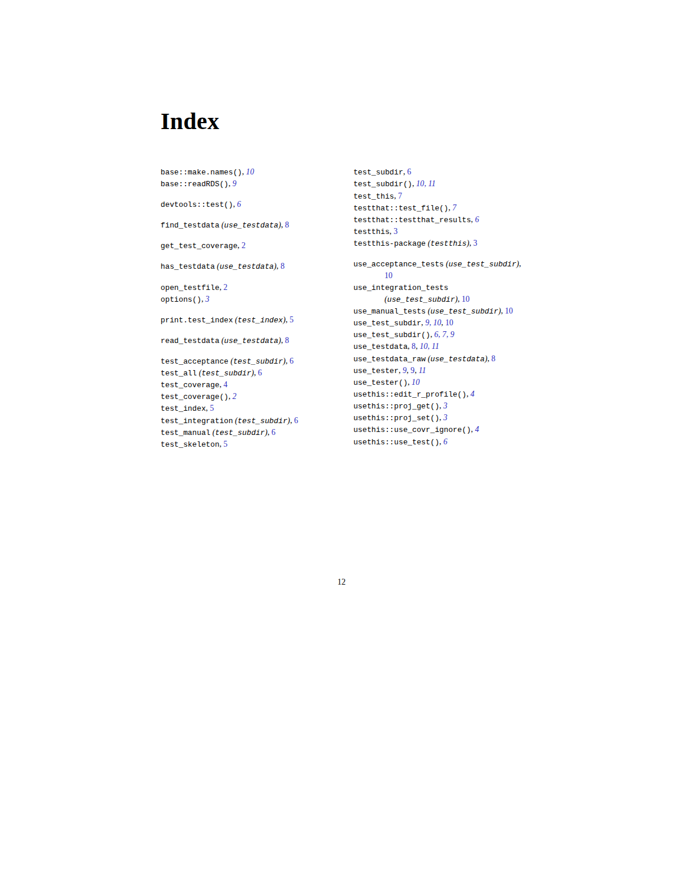Index
base::make.names(), 10
base::readRDS(), 9
devtools::test(), 6
find_testdata (use_testdata), 8
get_test_coverage, 2
has_testdata (use_testdata), 8
open_testfile, 2
options(), 3
print.test_index (test_index), 5
read_testdata (use_testdata), 8
test_acceptance (test_subdir), 6
test_all (test_subdir), 6
test_coverage, 4
test_coverage(), 2
test_index, 5
test_integration (test_subdir), 6
test_manual (test_subdir), 6
test_skeleton, 5
test_subdir, 6
test_subdir(), 10, 11
test_this, 7
testthat::test_file(), 7
testthat::testthat_results, 6
testthis, 3
testthis-package (testthis), 3
use_acceptance_tests (use_test_subdir), 10
use_integration_tests (use_test_subdir), 10
use_manual_tests (use_test_subdir), 10
use_test_subdir, 9, 10, 10
use_test_subdir(), 6, 7, 9
use_testdata, 8, 10, 11
use_testdata_raw (use_testdata), 8
use_tester, 9, 9, 11
use_tester(), 10
usethis::edit_r_profile(), 4
usethis::proj_get(), 3
usethis::proj_set(), 3
usethis::use_covr_ignore(), 4
usethis::use_test(), 6
12